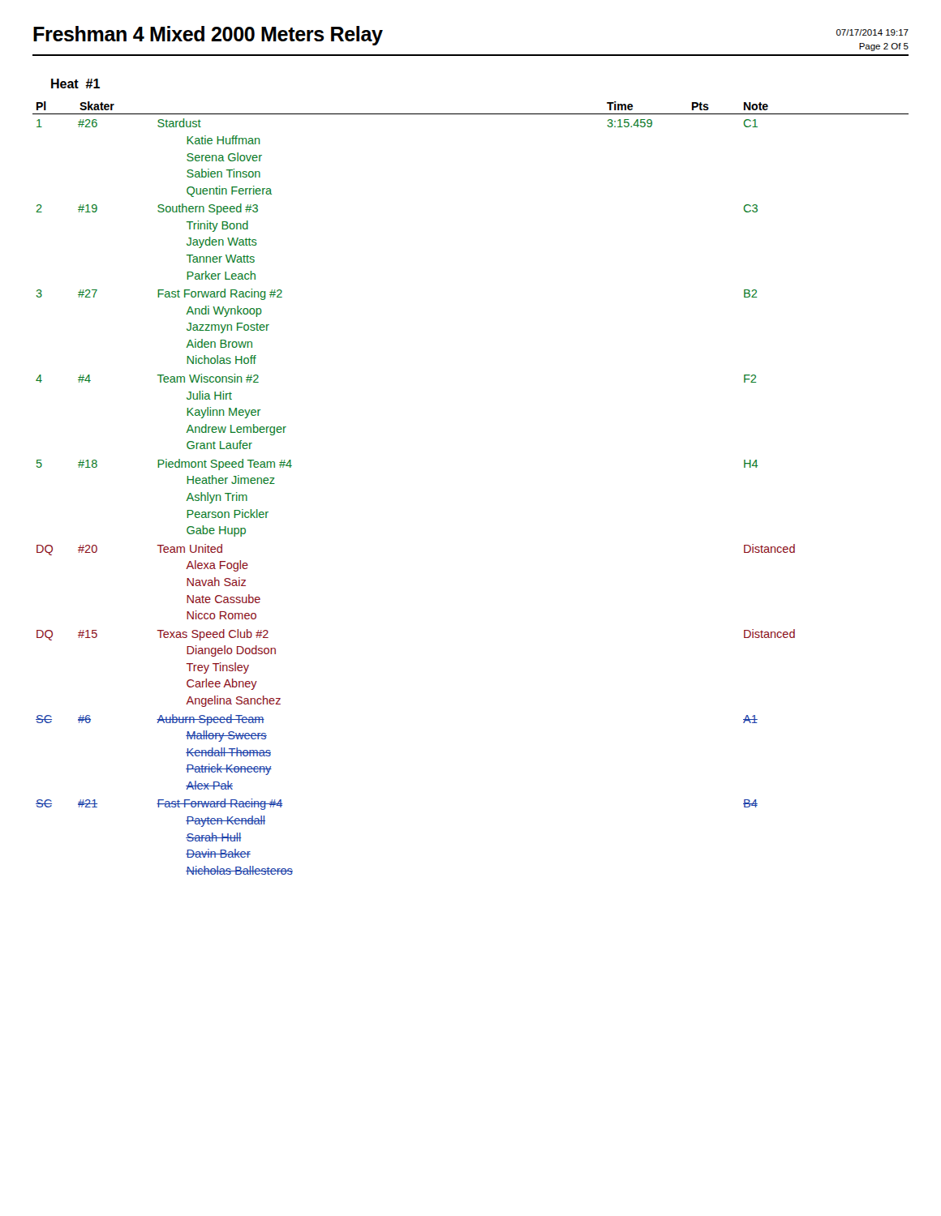Freshman 4 Mixed 2000 Meters Relay
07/17/2014 19:17
Page 2 Of 5
Heat #1
| Pl | Skater | Time | Pts | Note |
| --- | --- | --- | --- | --- |
| 1 | #26 | Stardust Katie Huffman Serena Glover Sabien Tinson Quentin Ferriera | 3:15.459 | | C1 |
| 2 | #19 | Southern Speed #3 Trinity Bond Jayden Watts Tanner Watts Parker Leach | | | C3 |
| 3 | #27 | Fast Forward Racing #2 Andi Wynkoop Jazzmyn Foster Aiden Brown Nicholas Hoff | | | B2 |
| 4 | #4 | Team Wisconsin #2 Julia Hirt Kaylinn Meyer Andrew Lemberger Grant Laufer | | | F2 |
| 5 | #18 | Piedmont Speed Team #4 Heather Jimenez Ashlyn Trim Pearson Pickler Gabe Hupp | | | H4 |
| DQ | #20 | Team United Alexa Fogle Navah Saiz Nate Cassube Nicco Romeo | | | Distanced |
| DQ | #15 | Texas Speed Club #2 Diangelo Dodson Trey Tinsley Carlee Abney Angelina Sanchez | | | Distanced |
| SC | #6 | Auburn Speed Team Mallory Sweers Kendall Thomas Patrick Konecny Alex Pak | | | A1 |
| SC | #21 | Fast Forward Racing #4 Payten Kendall Sarah Hull Davin Baker Nicholas Ballesteros | | | B4 |